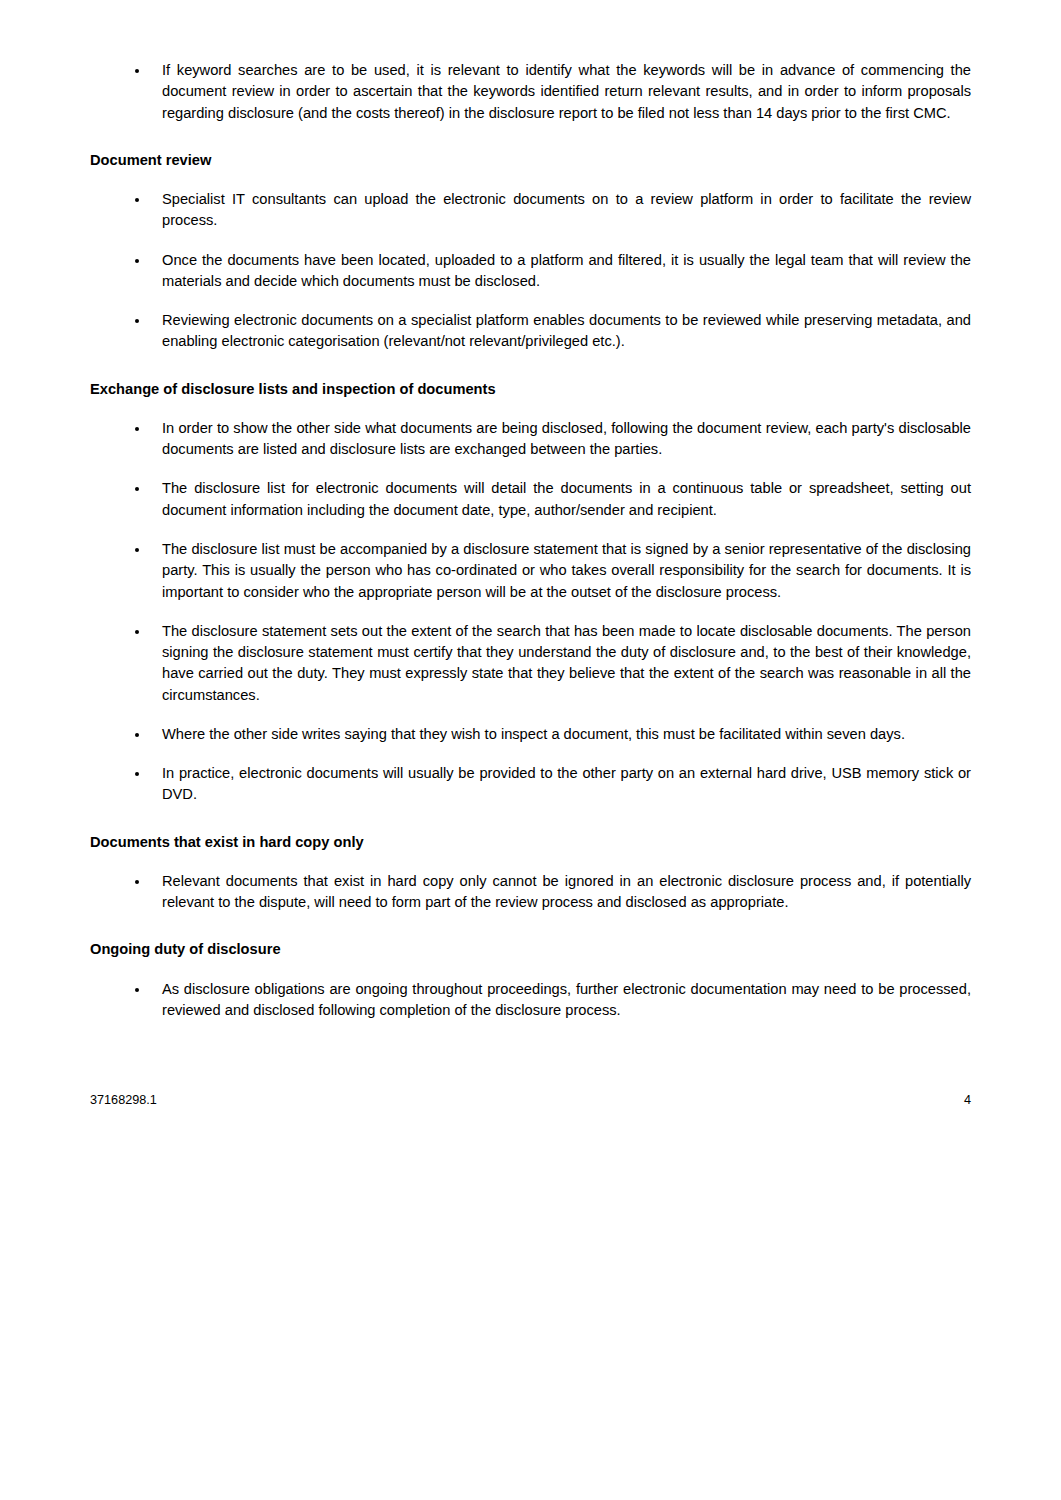If keyword searches are to be used, it is relevant to identify what the keywords will be in advance of commencing the document review in order to ascertain that the keywords identified return relevant results, and in order to inform proposals regarding disclosure (and the costs thereof) in the disclosure report to be filed not less than 14 days prior to the first CMC.
Document review
Specialist IT consultants can upload the electronic documents on to a review platform in order to facilitate the review process.
Once the documents have been located, uploaded to a platform and filtered, it is usually the legal team that will review the materials and decide which documents must be disclosed.
Reviewing electronic documents on a specialist platform enables documents to be reviewed while preserving metadata, and enabling electronic categorisation (relevant/not relevant/privileged etc.).
Exchange of disclosure lists and inspection of documents
In order to show the other side what documents are being disclosed, following the document review, each party's disclosable documents are listed and disclosure lists are exchanged between the parties.
The disclosure list for electronic documents will detail the documents in a continuous table or spreadsheet, setting out document information including the document date, type, author/sender and recipient.
The disclosure list must be accompanied by a disclosure statement that is signed by a senior representative of the disclosing party. This is usually the person who has co-ordinated or who takes overall responsibility for the search for documents. It is important to consider who the appropriate person will be at the outset of the disclosure process.
The disclosure statement sets out the extent of the search that has been made to locate disclosable documents. The person signing the disclosure statement must certify that they understand the duty of disclosure and, to the best of their knowledge, have carried out the duty. They must expressly state that they believe that the extent of the search was reasonable in all the circumstances.
Where the other side writes saying that they wish to inspect a document, this must be facilitated within seven days.
In practice, electronic documents will usually be provided to the other party on an external hard drive, USB memory stick or DVD.
Documents that exist in hard copy only
Relevant documents that exist in hard copy only cannot be ignored in an electronic disclosure process and, if potentially relevant to the dispute, will need to form part of the review process and disclosed as appropriate.
Ongoing duty of disclosure
As disclosure obligations are ongoing throughout proceedings, further electronic documentation may need to be processed, reviewed and disclosed following completion of the disclosure process.
37168298.1 4